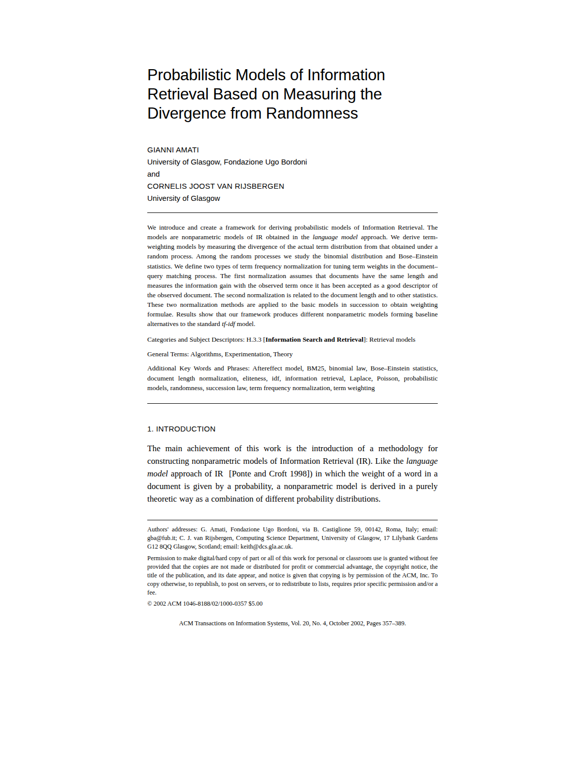Probabilistic Models of Information Retrieval Based on Measuring the Divergence from Randomness
GIANNI AMATI
University of Glasgow, Fondazione Ugo Bordoni
and
CORNELIS JOOST VAN RIJSBERGEN
University of Glasgow
We introduce and create a framework for deriving probabilistic models of Information Retrieval. The models are nonparametric models of IR obtained in the language model approach. We derive term-weighting models by measuring the divergence of the actual term distribution from that obtained under a random process. Among the random processes we study the binomial distribution and Bose–Einstein statistics. We define two types of term frequency normalization for tuning term weights in the document–query matching process. The first normalization assumes that documents have the same length and measures the information gain with the observed term once it has been accepted as a good descriptor of the observed document. The second normalization is related to the document length and to other statistics. These two normalization methods are applied to the basic models in succession to obtain weighting formulae. Results show that our framework produces different nonparametric models forming baseline alternatives to the standard tf-idf model.
Categories and Subject Descriptors: H.3.3 [Information Search and Retrieval]: Retrieval models
General Terms: Algorithms, Experimentation, Theory
Additional Key Words and Phrases: Aftereffect model, BM25, binomial law, Bose–Einstein statistics, document length normalization, eliteness, idf, information retrieval, Laplace, Poisson, probabilistic models, randomness, succession law, term frequency normalization, term weighting
1. INTRODUCTION
The main achievement of this work is the introduction of a methodology for constructing nonparametric models of Information Retrieval (IR). Like the language model approach of IR [Ponte and Croft 1998]) in which the weight of a word in a document is given by a probability, a nonparametric model is derived in a purely theoretic way as a combination of different probability distributions.
Authors' addresses: G. Amati, Fondazione Ugo Bordoni, via B. Castiglione 59, 00142, Roma, Italy; email: gba@fub.it; C. J. van Rijsbergen, Computing Science Department, University of Glasgow, 17 Lilybank Gardens G12 8QQ Glasgow, Scotland; email: keith@dcs.gla.ac.uk.
Permission to make digital/hard copy of part or all of this work for personal or classroom use is granted without fee provided that the copies are not made or distributed for profit or commercial advantage, the copyright notice, the title of the publication, and its date appear, and notice is given that copying is by permission of the ACM, Inc. To copy otherwise, to republish, to post on servers, or to redistribute to lists, requires prior specific permission and/or a fee.
© 2002 ACM 1046-8188/02/1000-0357 $5.00
ACM Transactions on Information Systems, Vol. 20, No. 4, October 2002, Pages 357–389.